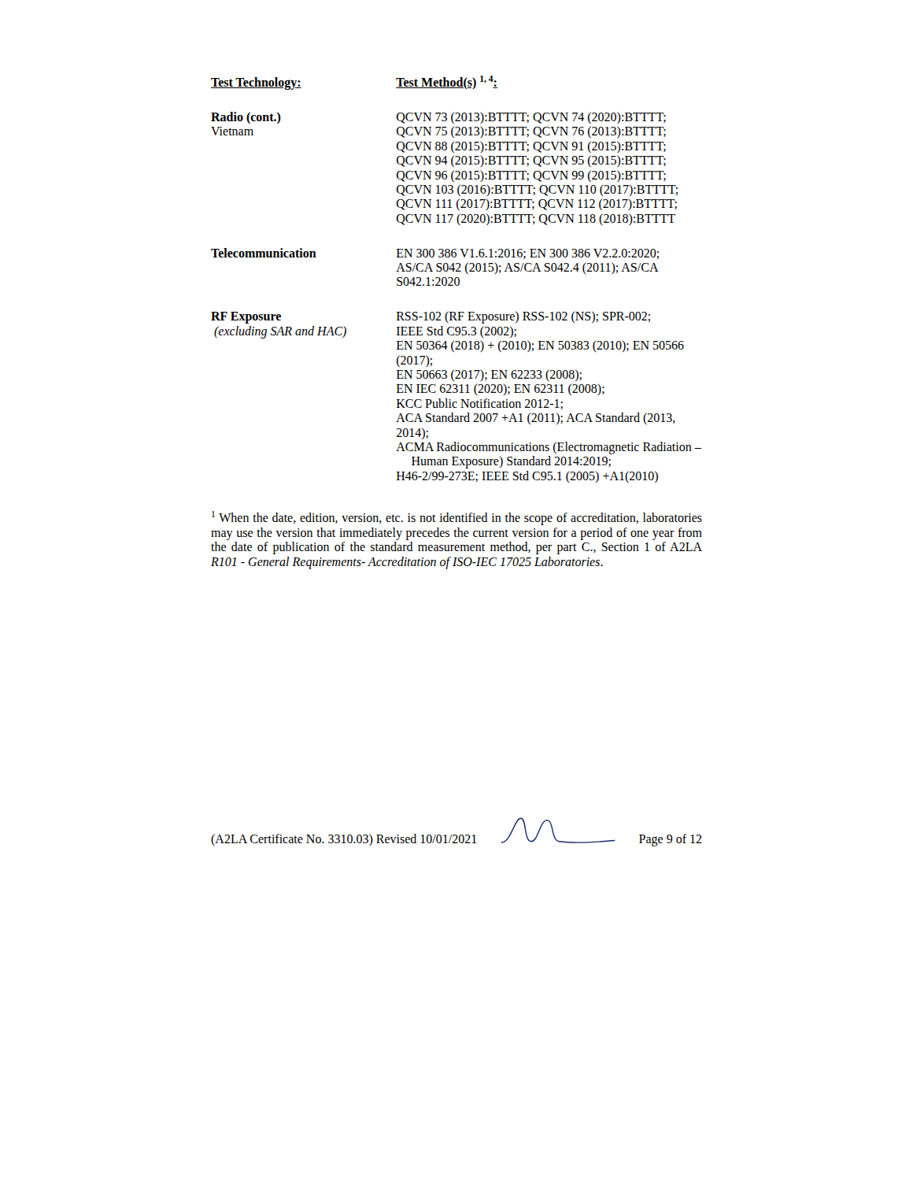| Test Technology: | Test Method(s) 1, 4 : |
| --- | --- |
| Radio (cont.) Vietnam | QCVN 73 (2013):BTTTT; QCVN 74 (2020):BTTTT; QCVN 75 (2013):BTTTT; QCVN 76 (2013):BTTTT; QCVN 88 (2015):BTTTT; QCVN 91 (2015):BTTTT; QCVN 94 (2015):BTTTT; QCVN 95 (2015):BTTTT; QCVN 96 (2015):BTTTT; QCVN 99 (2015):BTTTT; QCVN 103 (2016):BTTTT; QCVN 110 (2017):BTTTT; QCVN 111 (2017):BTTTT; QCVN 112 (2017):BTTTT; QCVN 117 (2020):BTTTT; QCVN 118 (2018):BTTTT |
| Telecommunication | EN 300 386 V1.6.1:2016; EN 300 386 V2.2.0:2020; AS/CA S042 (2015); AS/CA S042.4 (2011); AS/CA S042.1:2020 |
| RF Exposure (excluding SAR and HAC) | RSS-102 (RF Exposure) RSS-102 (NS); SPR-002; IEEE Std C95.3 (2002); EN 50364 (2018) + (2010); EN 50383 (2010); EN 50566 (2017); EN 50663 (2017); EN 62233 (2008); EN IEC 62311 (2020); EN 62311 (2008); KCC Public Notification 2012-1; ACA Standard 2007 +A1 (2011); ACA Standard (2013, 2014); ACMA Radiocommunications (Electromagnetic Radiation – Human Exposure) Standard 2014:2019; H46-2/99-273E; IEEE Std C95.1 (2005) +A1(2010) |
1 When the date, edition, version, etc. is not identified in the scope of accreditation, laboratories may use the version that immediately precedes the current version for a period of one year from the date of publication of the standard measurement method, per part C., Section 1 of A2LA R101 - General Requirements- Accreditation of ISO-IEC 17025 Laboratories.
(A2LA Certificate No. 3310.03) Revised 10/01/2021
Page 9 of 12